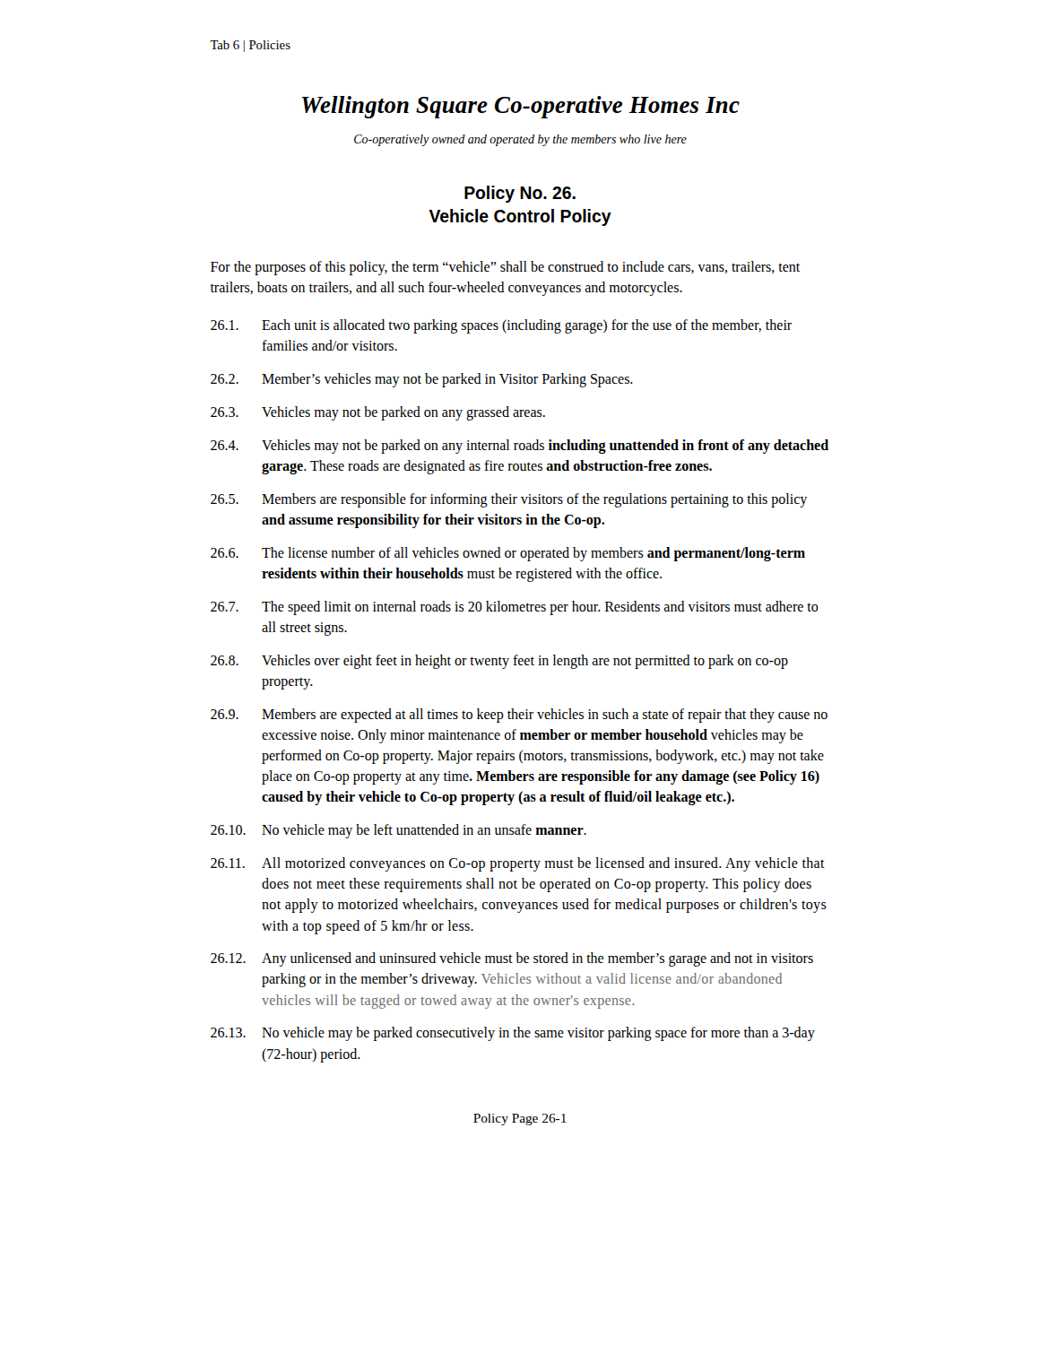Tab 6 | Policies
Wellington Square Co-operative Homes Inc
Co-operatively owned and operated by the members who live here
Policy No. 26.
Vehicle Control Policy
For the purposes of this policy, the term “vehicle” shall be construed to include cars, vans, trailers, tent trailers, boats on trailers, and all such four-wheeled conveyances and motorcycles.
26.1. Each unit is allocated two parking spaces (including garage) for the use of the member, their families and/or visitors.
26.2. Member’s vehicles may not be parked in Visitor Parking Spaces.
26.3. Vehicles may not be parked on any grassed areas.
26.4. Vehicles may not be parked on any internal roads including unattended in front of any detached garage. These roads are designated as fire routes and obstruction-free zones.
26.5. Members are responsible for informing their visitors of the regulations pertaining to this policy and assume responsibility for their visitors in the Co-op.
26.6. The license number of all vehicles owned or operated by members and permanent/long-term residents within their households must be registered with the office.
26.7. The speed limit on internal roads is 20 kilometres per hour. Residents and visitors must adhere to all street signs.
26.8. Vehicles over eight feet in height or twenty feet in length are not permitted to park on co-op property.
26.9. Members are expected at all times to keep their vehicles in such a state of repair that they cause no excessive noise. Only minor maintenance of member or member household vehicles may be performed on Co-op property. Major repairs (motors, transmissions, bodywork, etc.) may not take place on Co-op property at any time. Members are responsible for any damage (see Policy 16) caused by their vehicle to Co-op property (as a result of fluid/oil leakage etc.).
26.10. No vehicle may be left unattended in an unsafe manner.
26.11. All motorized conveyances on Co-op property must be licensed and insured. Any vehicle that does not meet these requirements shall not be operated on Co-op property. This policy does not apply to motorized wheelchairs, conveyances used for medical purposes or children's toys with a top speed of 5 km/hr or less.
26.12. Any unlicensed and uninsured vehicle must be stored in the member’s garage and not in visitors parking or in the member’s driveway. Vehicles without a valid license and/or abandoned vehicles will be tagged or towed away at the owner's expense.
26.13. No vehicle may be parked consecutively in the same visitor parking space for more than a 3-day (72-hour) period.
Policy Page 26-1